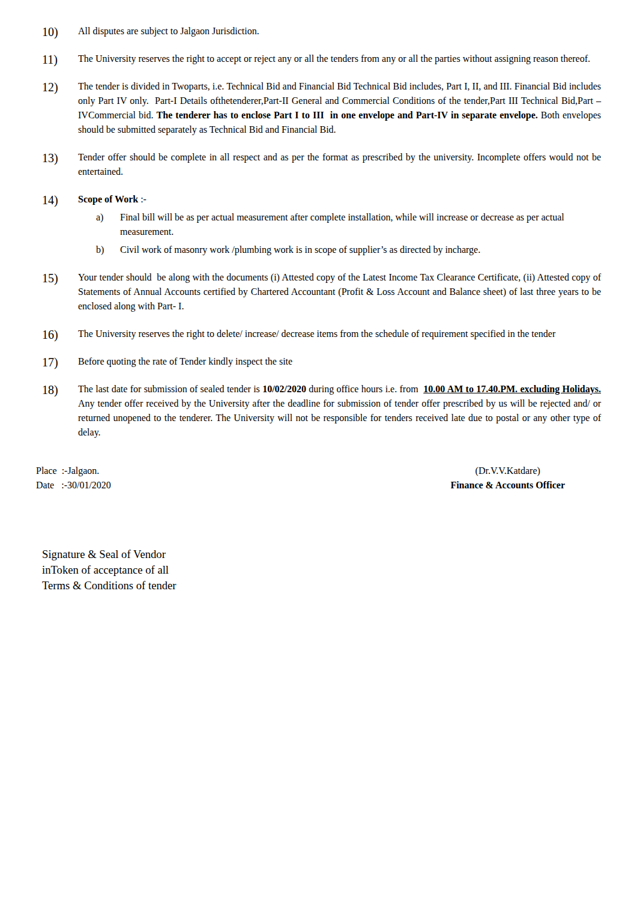All disputes are subject to Jalgaon Jurisdiction.
The University reserves the right to accept or reject any or all the tenders from any or all the parties without assigning reason thereof.
The tender is divided in Twoparts, i.e. Technical Bid and Financial Bid Technical Bid includes, Part I, II, and III. Financial Bid includes only Part IV only. Part-I Details ofthetenderer,Part-II General and Commercial Conditions of the tender,Part III Technical Bid,Part –IVCommercial bid. The tenderer has to enclose Part I to III in one envelope and Part-IV in separate envelope. Both envelopes should be submitted separately as Technical Bid and Financial Bid.
Tender offer should be complete in all respect and as per the format as prescribed by the university. Incomplete offers would not be entertained.
Scope of Work :-
Final bill will be as per actual measurement after complete installation, while will increase or decrease as per actual measurement.
Civil work of masonry work /plumbing work is in scope of supplier’s as directed by incharge.
Your tender should be along with the documents (i) Attested copy of the Latest Income Tax Clearance Certificate, (ii) Attested copy of Statements of Annual Accounts certified by Chartered Accountant (Profit & Loss Account and Balance sheet) of last three years to be enclosed along with Part- I.
The University reserves the right to delete/ increase/ decrease items from the schedule of requirement specified in the tender
Before quoting the rate of Tender kindly inspect the site
The last date for submission of sealed tender is 10/02/2020 during office hours i.e. from 10.00 AM to 17.40.PM. excluding Holidays. Any tender offer received by the University after the deadline for submission of tender offer prescribed by us will be rejected and/ or returned unopened to the tenderer. The University will not be responsible for tenders received late due to postal or any other type of delay.
Place :-Jalgaon.
Date :-30/01/2020
(Dr.V.V.Katdare)
Finance & Accounts Officer
Signature & Seal of Vendor
inToken of acceptance of all
Terms & Conditions of tender